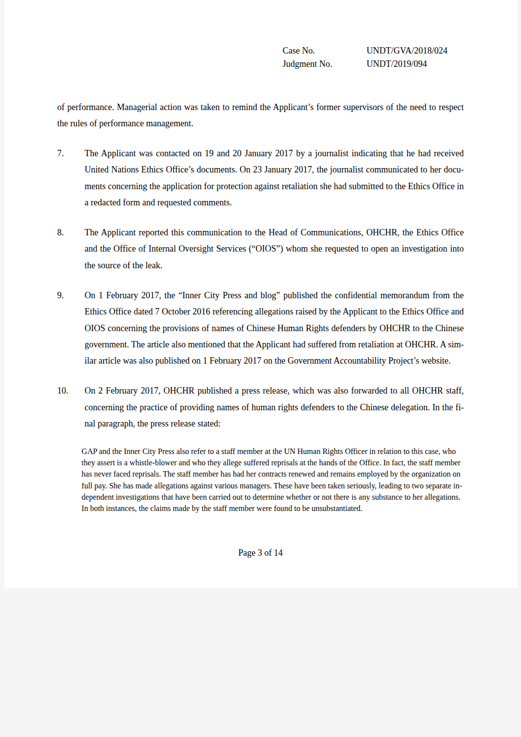Case No. UNDT/GVA/2018/024 Judgment No. UNDT/2019/094
of performance. Managerial action was taken to remind the Applicant’s former supervisors of the need to respect the rules of performance management.
7. The Applicant was contacted on 19 and 20 January 2017 by a journalist indicating that he had received United Nations Ethics Office’s documents. On 23 January 2017, the journalist communicated to her documents concerning the application for protection against retaliation she had submitted to the Ethics Office in a redacted form and requested comments.
8. The Applicant reported this communication to the Head of Communications, OHCHR, the Ethics Office and the Office of Internal Oversight Services (“OIOS”) whom she requested to open an investigation into the source of the leak.
9. On 1 February 2017, the “Inner City Press and blog” published the confidential memorandum from the Ethics Office dated 7 October 2016 referencing allegations raised by the Applicant to the Ethics Office and OIOS concerning the provisions of names of Chinese Human Rights defenders by OHCHR to the Chinese government. The article also mentioned that the Applicant had suffered from retaliation at OHCHR. A similar article was also published on 1 February 2017 on the Government Accountability Project’s website.
10. On 2 February 2017, OHCHR published a press release, which was also forwarded to all OHCHR staff, concerning the practice of providing names of human rights defenders to the Chinese delegation. In the final paragraph, the press release stated:
GAP and the Inner City Press also refer to a staff member at the UN Human Rights Officer in relation to this case, who they assert is a whistle-blower and who they allege suffered reprisals at the hands of the Office. In fact, the staff member has never faced reprisals. The staff member has had her contracts renewed and remains employed by the organization on full pay. She has made allegations against various managers. These have been taken seriously, leading to two separate independent investigations that have been carried out to determine whether or not there is any substance to her allegations. In both instances, the claims made by the staff member were found to be unsubstantiated.
Page 3 of 14